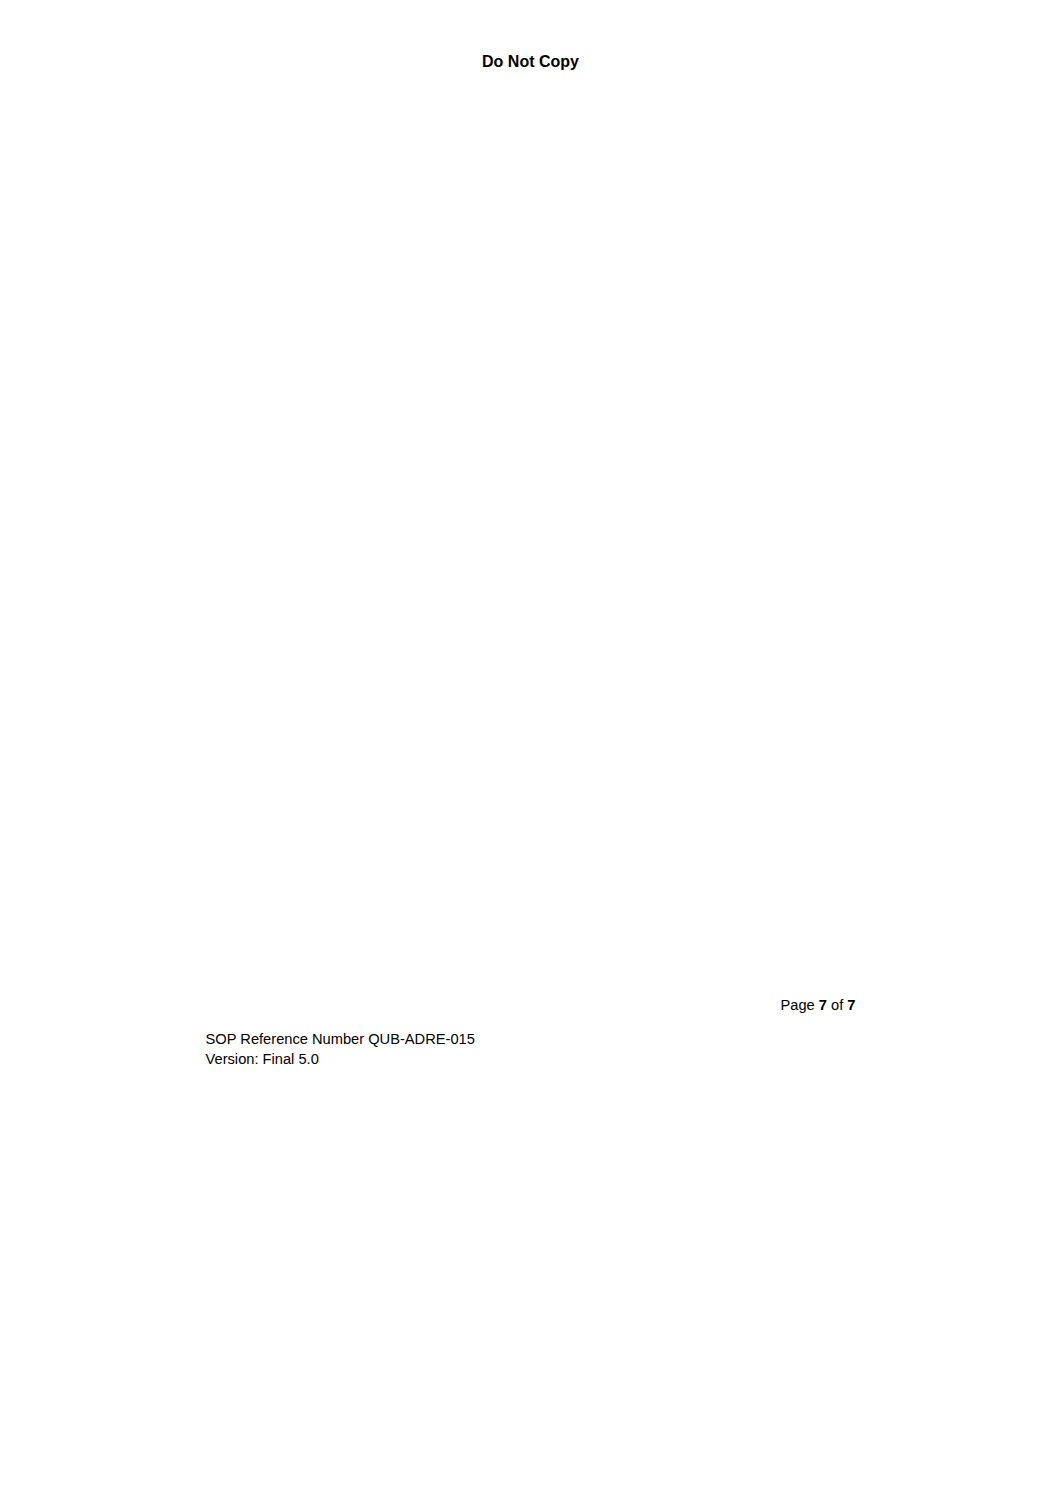Do Not Copy
Page 7 of 7
SOP Reference Number QUB-ADRE-015
Version: Final 5.0